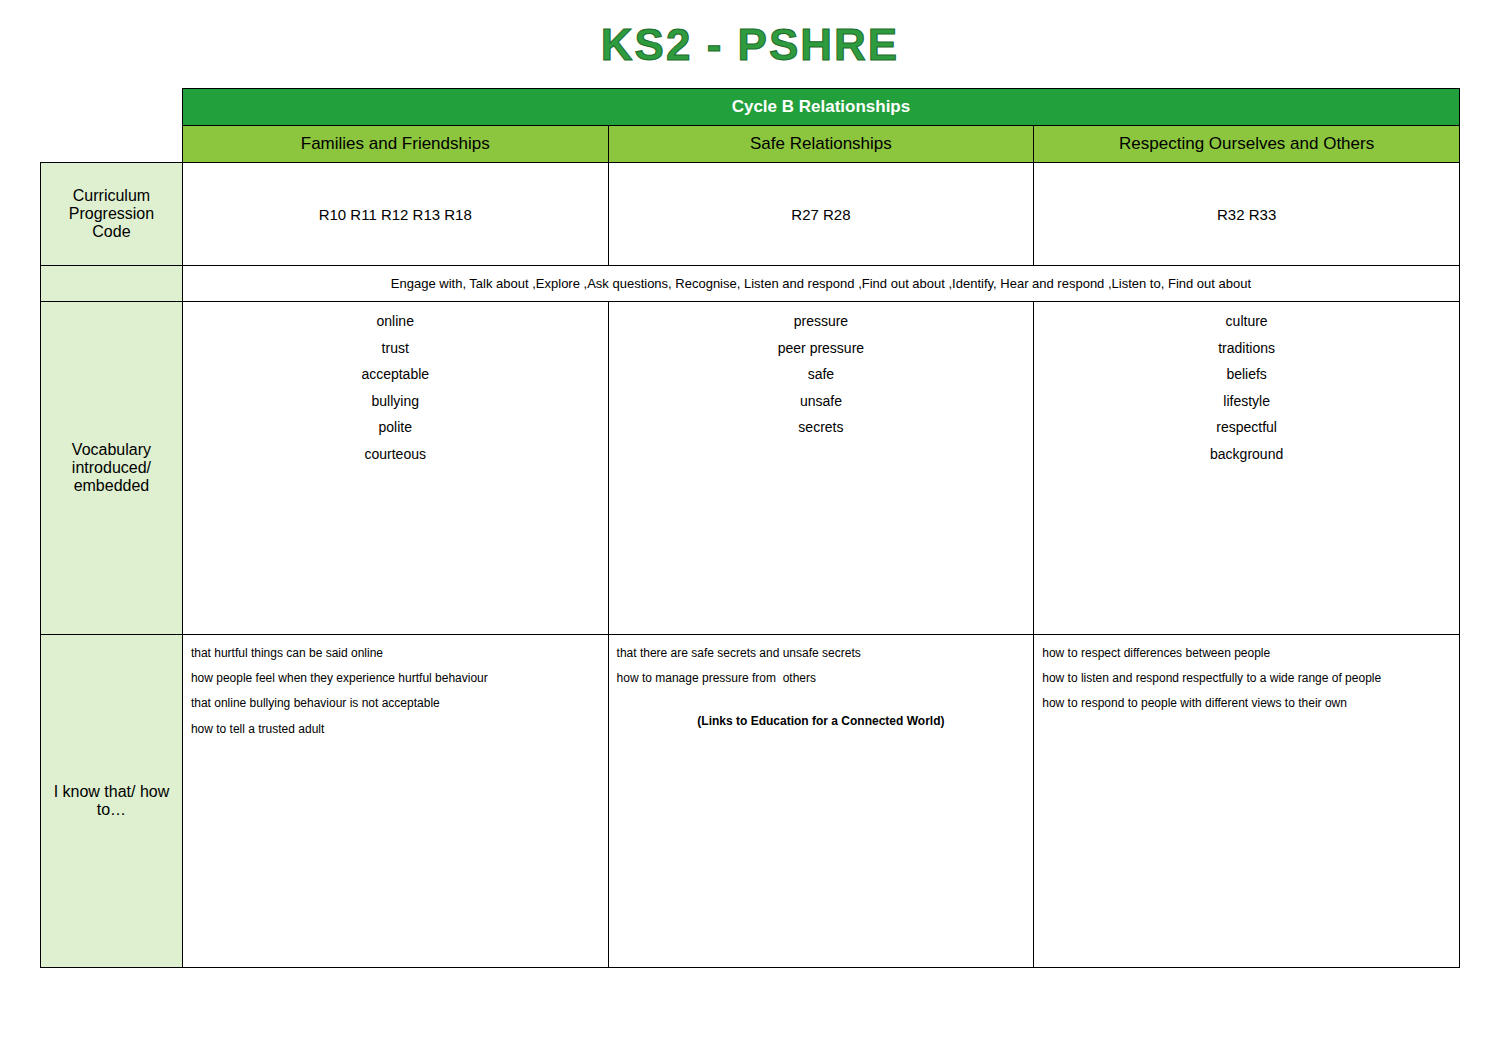KS2 - PSHRE
| | Cycle B Relationships |
| | Families and Friendships | Safe Relationships | Respecting Ourselves and Others |
| Curriculum Progression Code | R10 R11 R12 R13 R18 | R27 R28 | R32 R33 |
| | Engage with, Talk about ,Explore ,Ask questions, Recognise, Listen and respond ,Find out about ,Identify, Hear and respond ,Listen to, Find out about |
| Vocabulary introduced/ embedded | online trust acceptable bullying polite courteous | pressure peer pressure safe unsafe secrets | culture traditions beliefs lifestyle respectful background |
| I know that/ how to… | that hurtful things can be said online how people feel when they experience hurtful behaviour that online bullying behaviour is not acceptable how to tell a trusted adult | that there are safe secrets and unsafe secrets how to manage pressure from others (Links to Education for a Connected World) | how to respect differences between people how to listen and respond respectfully to a wide range of people how to respond to people with different views to their own |